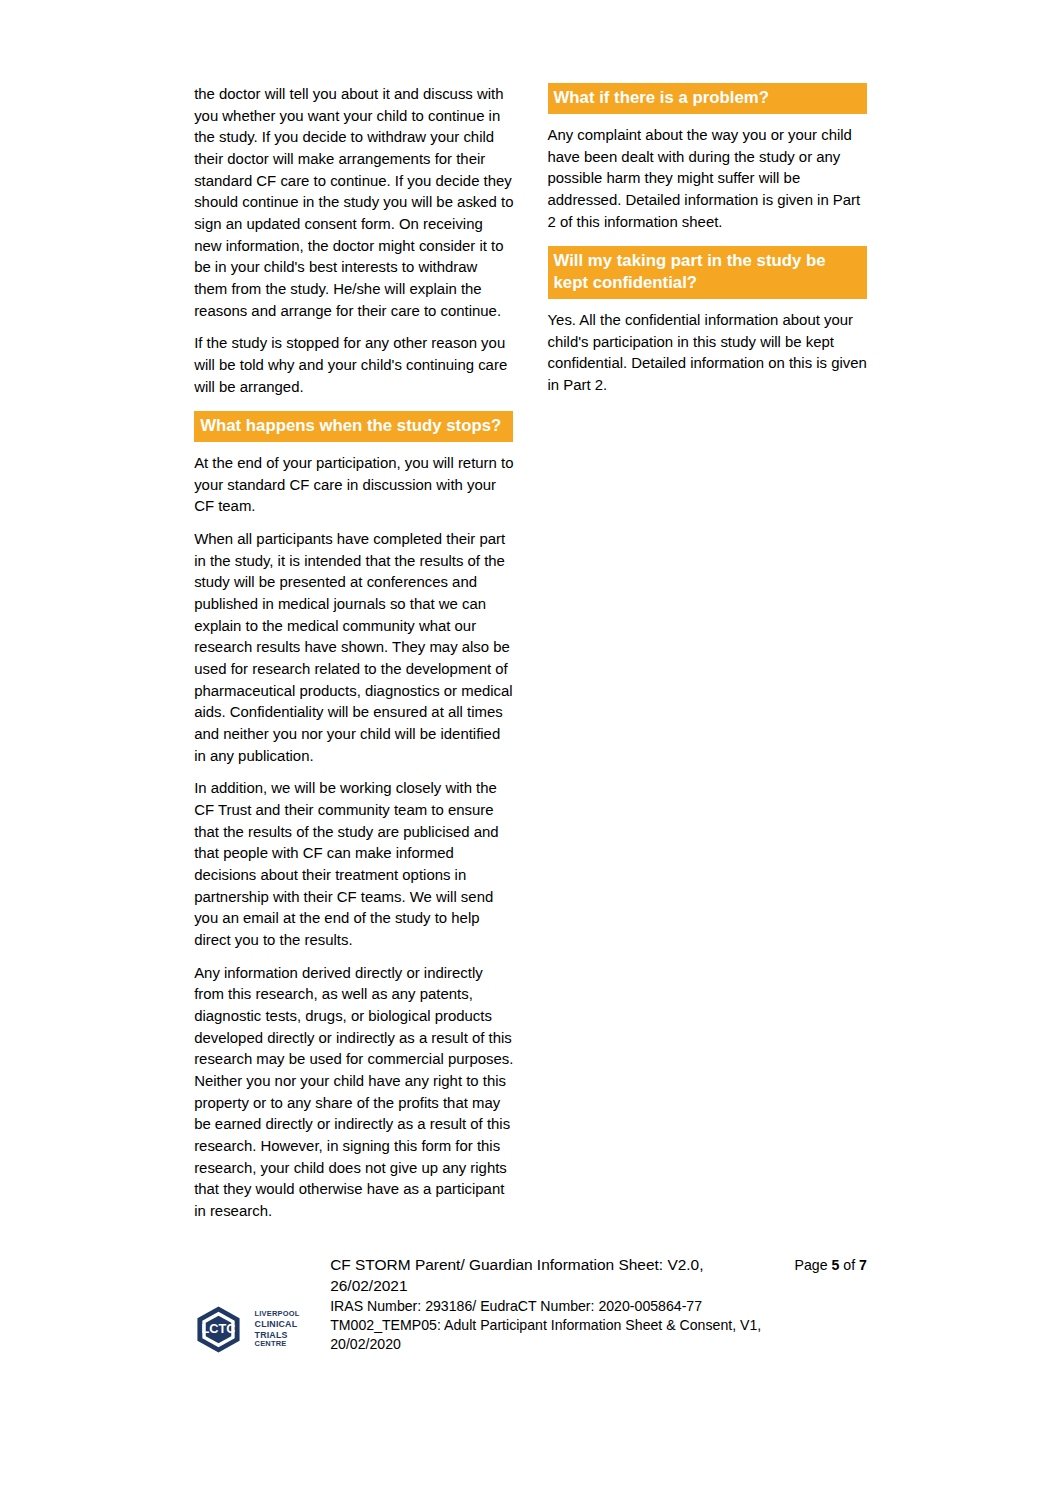the doctor will tell you about it and discuss with you whether you want your child to continue in the study. If you decide to withdraw your child their doctor will make arrangements for their standard CF care to continue. If you decide they should continue in the study you will be asked to sign an updated consent form. On receiving new information, the doctor might consider it to be in your child's best interests to withdraw them from the study. He/she will explain the reasons and arrange for their care to continue.
If the study is stopped for any other reason you will be told why and your child's continuing care will be arranged.
What happens when the study stops?
At the end of your participation, you will return to your standard CF care in discussion with your CF team.
When all participants have completed their part in the study, it is intended that the results of the study will be presented at conferences and published in medical journals so that we can explain to the medical community what our research results have shown. They may also be used for research related to the development of pharmaceutical products, diagnostics or medical aids. Confidentiality will be ensured at all times and neither you nor your child will be identified in any publication.
In addition, we will be working closely with the CF Trust and their community team to ensure that the results of the study are publicised and that people with CF can make informed decisions about their treatment options in partnership with their CF teams. We will send you an email at the end of the study to help direct you to the results.
Any information derived directly or indirectly from this research, as well as any patents, diagnostic tests, drugs, or biological products developed directly or indirectly as a result of this research may be used for commercial purposes. Neither you nor your child have any right to this property or to any share of the profits that may be earned directly or indirectly as a result of this research. However, in signing this form for this research, your child does not give up any rights that they would otherwise have as a participant in research.
What if there is a problem?
Any complaint about the way you or your child have been dealt with during the study or any possible harm they might suffer will be addressed. Detailed information is given in Part 2 of this information sheet.
Will my taking part in the study be kept confidential?
Yes. All the confidential information about your child's participation in this study will be kept confidential. Detailed information on this is given in Part 2.
LCTC
LIVERPOOL
CLINICAL
TRIALS
CENTRE
CF STORM Parent/ Guardian Information Sheet: V2.0, 26/02/2021
IRAS Number: 293186/ EudraCT Number: 2020-005864-77
TM002_TEMP05: Adult Participant Information Sheet & Consent, V1, 20/02/2020
Page 5 of 7